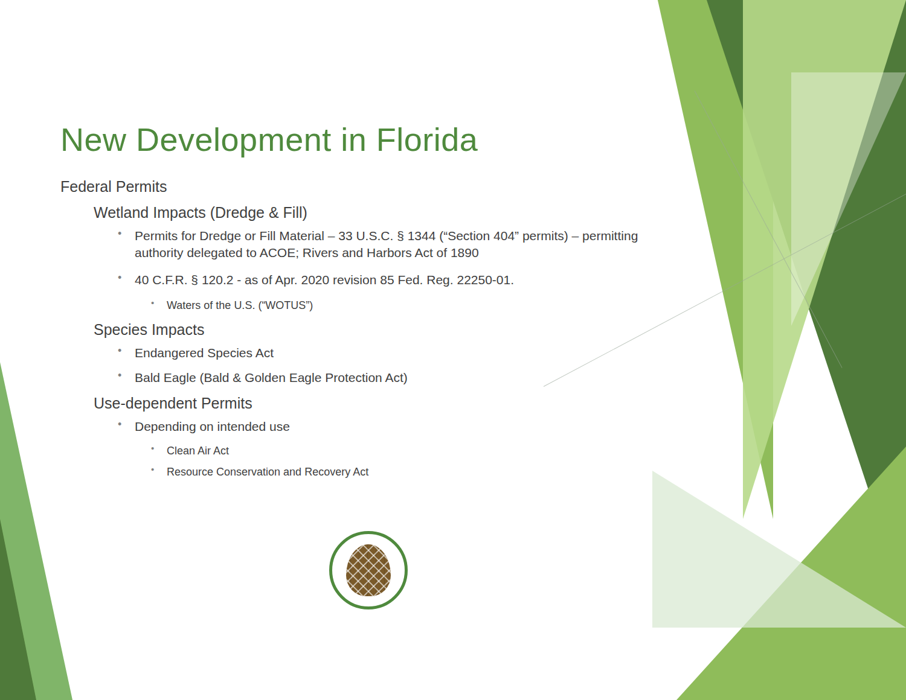New Development in Florida
Federal Permits
Wetland Impacts (Dredge & Fill)
Permits for Dredge or Fill Material – 33 U.S.C. § 1344 (“Section 404” permits) – permitting authority delegated to ACOE; Rivers and Harbors Act of 1890
40 C.F.R. § 120.2 - as of Apr. 2020 revision 85 Fed. Reg. 22250-01.
Waters of the U.S. (“WOTUS”)
Species Impacts
Endangered Species Act
Bald Eagle (Bald & Golden Eagle Protection Act)
Use-dependent Permits
Depending on intended use
Clean Air Act
Resource Conservation and Recovery Act